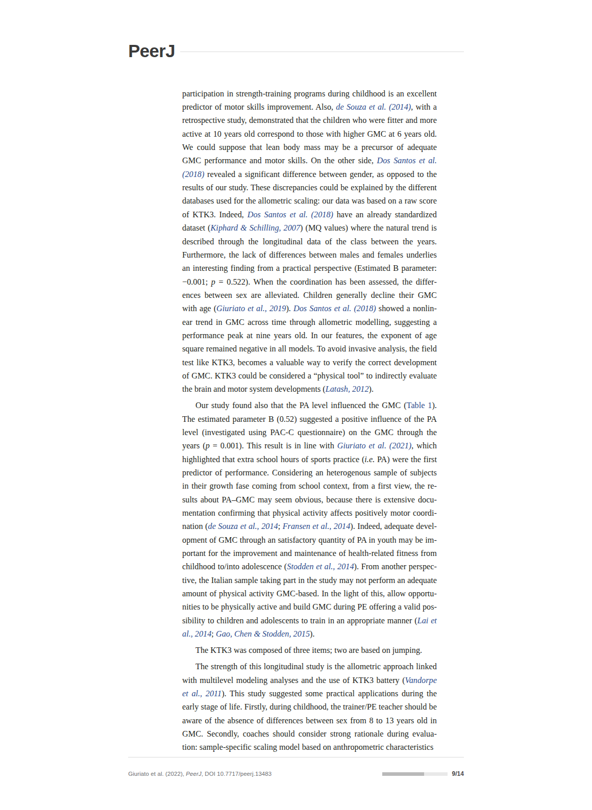PeerJ
participation in strength-training programs during childhood is an excellent predictor of motor skills improvement. Also, de Souza et al. (2014), with a retrospective study, demonstrated that the children who were fitter and more active at 10 years old correspond to those with higher GMC at 6 years old. We could suppose that lean body mass may be a precursor of adequate GMC performance and motor skills. On the other side, Dos Santos et al. (2018) revealed a significant difference between gender, as opposed to the results of our study. These discrepancies could be explained by the different databases used for the allometric scaling: our data was based on a raw score of KTK3. Indeed, Dos Santos et al. (2018) have an already standardized dataset (Kiphard & Schilling, 2007) (MQ values) where the natural trend is described through the longitudinal data of the class between the years. Furthermore, the lack of differences between males and females underlies an interesting finding from a practical perspective (Estimated B parameter: −0.001; p = 0.522). When the coordination has been assessed, the differences between sex are alleviated. Children generally decline their GMC with age (Giuriato et al., 2019). Dos Santos et al. (2018) showed a nonlinear trend in GMC across time through allometric modelling, suggesting a performance peak at nine years old. In our features, the exponent of age square remained negative in all models. To avoid invasive analysis, the field test like KTK3, becomes a valuable way to verify the correct development of GMC. KTK3 could be considered a “physical tool” to indirectly evaluate the brain and motor system developments (Latash, 2012).
Our study found also that the PA level influenced the GMC (Table 1). The estimated parameter B (0.52) suggested a positive influence of the PA level (investigated using PAC-C questionnaire) on the GMC through the years (p = 0.001). This result is in line with Giuriato et al. (2021), which highlighted that extra school hours of sports practice (i.e. PA) were the first predictor of performance. Considering an heterogenous sample of subjects in their growth fase coming from school context, from a first view, the results about PA–GMC may seem obvious, because there is extensive documentation confirming that physical activity affects positively motor coordination (de Souza et al., 2014; Fransen et al., 2014). Indeed, adequate development of GMC through an satisfactory quantity of PA in youth may be important for the improvement and maintenance of health-related fitness from childhood to/into adolescence (Stodden et al., 2014). From another perspective, the Italian sample taking part in the study may not perform an adequate amount of physical activity GMC-based. In the light of this, allow opportunities to be physically active and build GMC during PE offering a valid possibility to children and adolescents to train in an appropriate manner (Lai et al., 2014; Gao, Chen & Stodden, 2015).
The KTK3 was composed of three items; two are based on jumping.
The strength of this longitudinal study is the allometric approach linked with multilevel modeling analyses and the use of KTK3 battery (Vandorpe et al., 2011). This study suggested some practical applications during the early stage of life. Firstly, during childhood, the trainer/PE teacher should be aware of the absence of differences between sex from 8 to 13 years old in GMC. Secondly, coaches should consider strong rationale during evaluation: sample-specific scaling model based on anthropometric characteristics
Giuriato et al. (2022), PeerJ, DOI 10.7717/peerj.13483
9/14